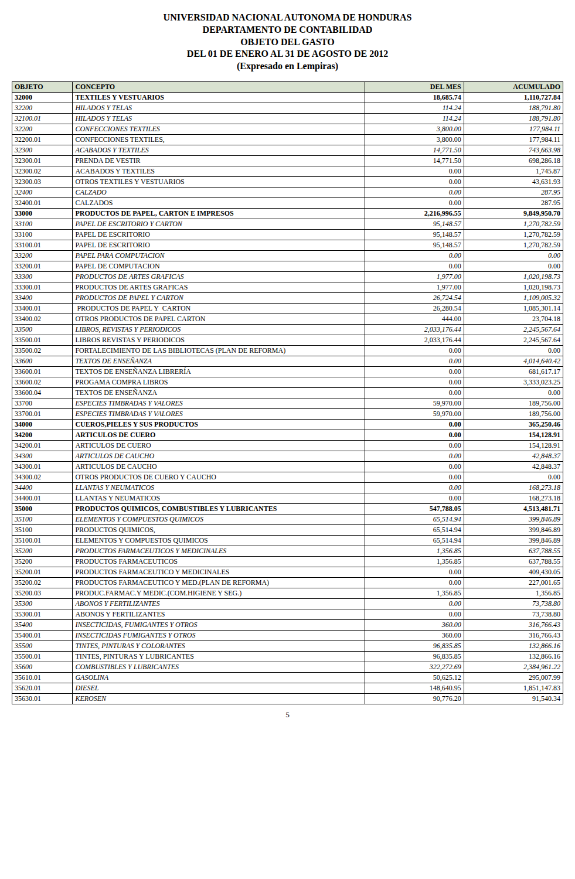UNIVERSIDAD NACIONAL AUTONOMA DE HONDURAS
DEPARTAMENTO DE CONTABILIDAD
OBJETO DEL GASTO
DEL 01 DE ENERO AL 31 DE AGOSTO DE 2012
(Expresado en Lempiras)
| OBJETO | CONCEPTO | DEL MES | ACUMULADO |
| --- | --- | --- | --- |
| 32000 | TEXTILES Y VESTUARIOS | 18,685.74 | 1,110,727.84 |
| 32200 | HILADOS Y TELAS | 114.24 | 188,791.80 |
| 32100.01 | HILADOS Y TELAS | 114.24 | 188,791.80 |
| 32200 | CONFECCIONES TEXTILES | 3,800.00 | 177,984.11 |
| 32200.01 | CONFECCIONES TEXTILES, | 3,800.00 | 177,984.11 |
| 32300 | ACABADOS Y TEXTILES | 14,771.50 | 743,663.98 |
| 32300.01 | PRENDA DE VESTIR | 14,771.50 | 698,286.18 |
| 32300.02 | ACABADOS Y TEXTILES | 0.00 | 1,745.87 |
| 32300.03 | OTROS TEXTILES Y VESTUARIOS | 0.00 | 43,631.93 |
| 32400 | CALZADO | 0.00 | 287.95 |
| 32400.01 | CALZADOS | 0.00 | 287.95 |
| 33000 | PRODUCTOS DE PAPEL, CARTON E IMPRESOS | 2,216,996.55 | 9,849,950.70 |
| 33100 | PAPEL DE ESCRITORIO Y CARTON | 95,148.57 | 1,270,782.59 |
| 33100 | PAPEL DE ESCRITORIO | 95,148.57 | 1,270,782.59 |
| 33100.01 | PAPEL DE ESCRITORIO | 95,148.57 | 1,270,782.59 |
| 33200 | PAPEL PARA COMPUTACION | 0.00 | 0.00 |
| 33200.01 | PAPEL DE COMPUTACION | 0.00 | 0.00 |
| 33300 | PRODUCTOS DE ARTES GRAFICAS | 1,977.00 | 1,020,198.73 |
| 33300.01 | PRODUCTOS DE ARTES GRAFICAS | 1,977.00 | 1,020,198.73 |
| 33400 | PRODUCTOS DE PAPEL Y CARTON | 26,724.54 | 1,109,005.32 |
| 33400.01 | PRODUCTOS DE PAPEL Y CARTON | 26,280.54 | 1,085,301.14 |
| 33400.02 | OTROS PRODUCTOS DE PAPEL CARTON | 444.00 | 23,704.18 |
| 33500 | LIBROS, REVISTAS Y PERIODICOS | 2,033,176.44 | 2,245,567.64 |
| 33500.01 | LIBROS REVISTAS Y PERIODICOS | 2,033,176.44 | 2,245,567.64 |
| 33500.02 | FORTALECIMIENTO DE LAS BIBLIOTECAS (PLAN DE REFORMA) | 0.00 | 0.00 |
| 33600 | TEXTOS DE ENSEÑANZA | 0.00 | 4,014,640.42 |
| 33600.01 | TEXTOS DE ENSEÑANZA LIBRERÍA | 0.00 | 681,617.17 |
| 33600.02 | PROGAMA COMPRA LIBROS | 0.00 | 3,333,023.25 |
| 33600.04 | TEXTOS DE ENSEÑANZA | 0.00 | 0.00 |
| 33700 | ESPECIES TIMBRADAS Y VALORES | 59,970.00 | 189,756.00 |
| 33700.01 | ESPECIES TIMBRADAS Y VALORES | 59,970.00 | 189,756.00 |
| 34000 | CUEROS,PIELES Y SUS PRODUCTOS | 0.00 | 365,250.46 |
| 34200 | ARTICULOS DE CUERO | 0.00 | 154,128.91 |
| 34200.01 | ARTICULOS DE CUERO | 0.00 | 154,128.91 |
| 34300 | ARTICULOS DE CAUCHO | 0.00 | 42,848.37 |
| 34300.01 | ARTICULOS DE CAUCHO | 0.00 | 42,848.37 |
| 34300.02 | OTROS PRODUCTOS DE CUERO Y CAUCHO | 0.00 | 0.00 |
| 34400 | LLANTAS Y NEUMATICOS | 0.00 | 168,273.18 |
| 34400.01 | LLANTAS Y NEUMATICOS | 0.00 | 168,273.18 |
| 35000 | PRODUCTOS QUIMICOS, COMBUSTIBLES Y LUBRICANTES | 547,788.05 | 4,513,481.71 |
| 35100 | ELEMENTOS Y COMPUESTOS QUIMICOS | 65,514.94 | 399,846.89 |
| 35100 | PRODUCTOS QUIMICOS, | 65,514.94 | 399,846.89 |
| 35100.01 | ELEMENTOS Y COMPUESTOS QUIMICOS | 65,514.94 | 399,846.89 |
| 35200 | PRODUCTOS FARMACEUTICOS Y MEDICINALES | 1,356.85 | 637,788.55 |
| 35200 | PRODUCTOS FARMACEUTICOS | 1,356.85 | 637,788.55 |
| 35200.01 | PRODUCTOS FARMACEUTICO Y MEDICINALES | 0.00 | 409,430.05 |
| 35200.02 | PRODUCTOS FARMACEUTICO Y MED.(PLAN DE REFORMA) | 0.00 | 227,001.65 |
| 35200.03 | PRODUC.FARMAC.Y MEDIC.(COM.HIGIENE Y SEG.) | 1,356.85 | 1,356.85 |
| 35300 | ABONOS Y FERTILIZANTES | 0.00 | 73,738.80 |
| 35300.01 | ABONOS Y FERTILIZANTES | 0.00 | 73,738.80 |
| 35400 | INSECTICIDAS, FUMIGANTES Y OTROS | 360.00 | 316,766.43 |
| 35400.01 | INSECTICIDAS FUMIGANTES Y OTROS | 360.00 | 316,766.43 |
| 35500 | TINTES, PINTURAS Y COLORANTES | 96,835.85 | 132,866.16 |
| 35500.01 | TINTES, PINTURAS Y LUBRICANTES | 96,835.85 | 132,866.16 |
| 35600 | COMBUSTIBLES Y LUBRICANTES | 322,272.69 | 2,384,961.22 |
| 35610.01 | GASOLINA | 50,625.12 | 295,007.99 |
| 35620.01 | DIESEL | 148,640.95 | 1,851,147.83 |
| 35630.01 | KEROSEN | 90,776.20 | 91,540.34 |
5